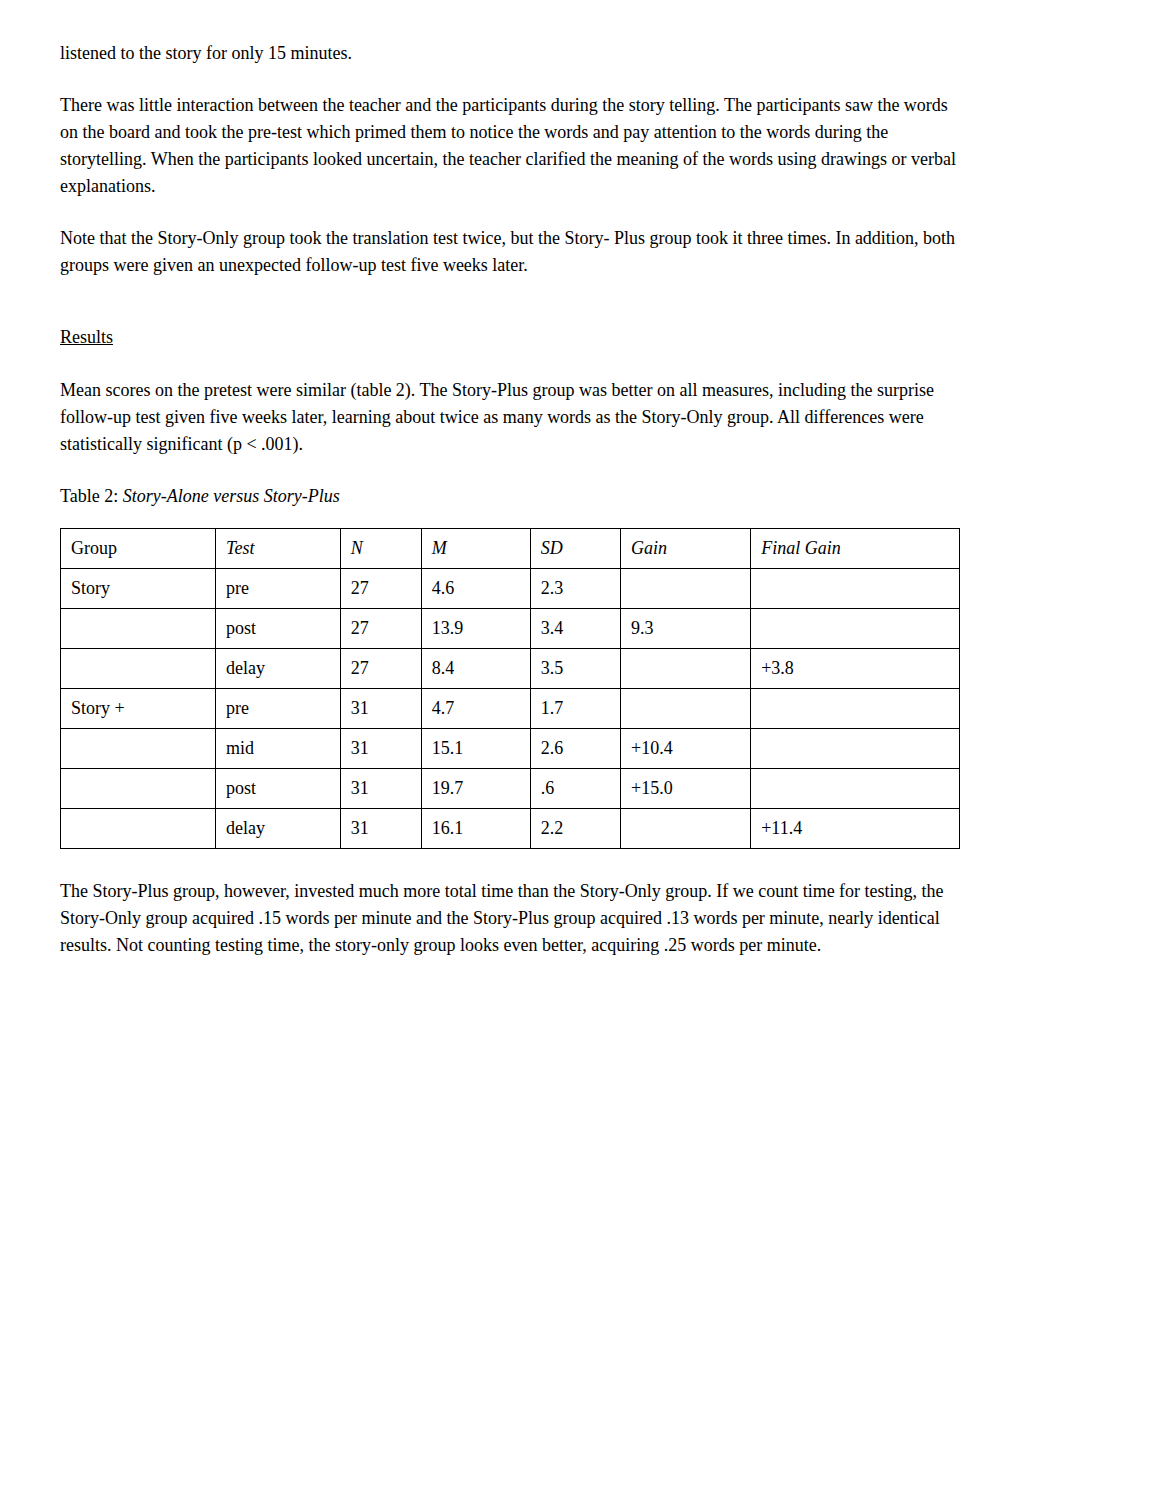listened to the story for only 15 minutes.
There was little interaction between the teacher and the participants during the story telling. The participants saw the words on the board and took the pre-test which primed them to notice the words and pay attention to the words during the storytelling. When the participants looked uncertain, the teacher clarified the meaning of the words using drawings or verbal explanations.
Note that the Story-Only group took the translation test twice, but the Story- Plus group took it three times. In addition, both groups were given an unexpected follow-up test five weeks later.
Results
Mean scores on the pretest were similar (table 2). The Story-Plus group was better on all measures, including the surprise follow-up test given five weeks later, learning about twice as many words as the Story-Only group. All differences were statistically significant (p < .001).
Table 2: Story-Alone versus Story-Plus
| Group | Test | N | M | SD | Gain | Final Gain |
| Story | pre | 27 | 4.6 | 2.3 | | |
| | post | 27 | 13.9 | 3.4 | 9.3 | |
| | delay | 27 | 8.4 | 3.5 | | +3.8 |
| Story + | pre | 31 | 4.7 | 1.7 | | |
| | mid | 31 | 15.1 | 2.6 | +10.4 | |
| | post | 31 | 19.7 | .6 | +15.0 | |
| | delay | 31 | 16.1 | 2.2 | | +11.4 |
The Story-Plus group, however, invested much more total time than the Story-Only group. If we count time for testing, the Story-Only group acquired .15 words per minute and the Story-Plus group acquired .13 words per minute, nearly identical results. Not counting testing time, the story-only group looks even better, acquiring .25 words per minute.